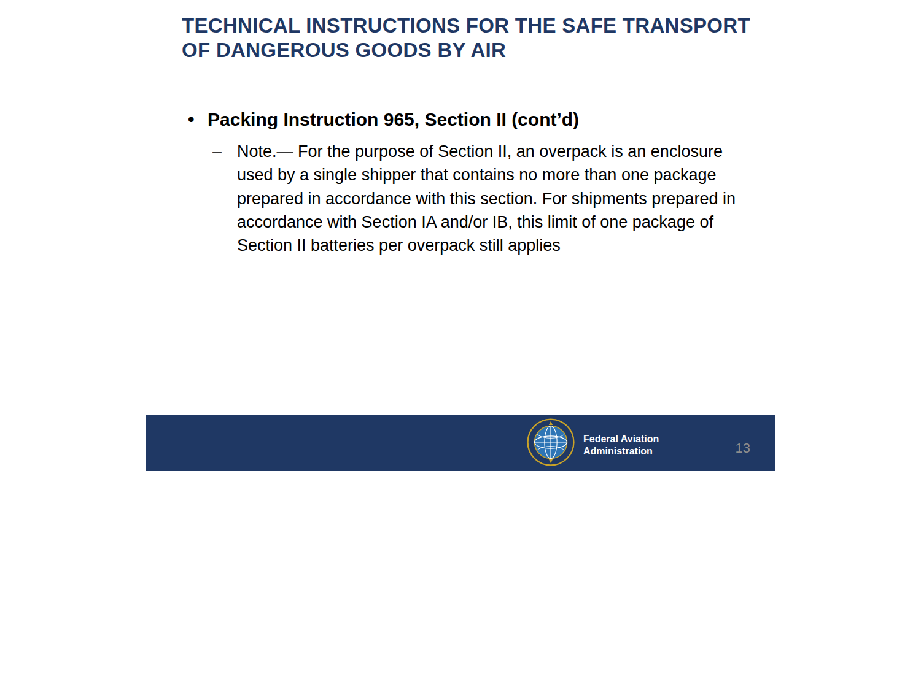TECHNICAL INSTRUCTIONS FOR THE SAFE TRANSPORT OF DANGEROUS GOODS BY AIR
Packing Instruction 965, Section II (cont’d)
Note.— For the purpose of Section II, an overpack is an enclosure used by a single shipper that contains no more than one package prepared in accordance with this section. For shipments prepared in accordance with Section IA and/or IB, this limit of one package of Section II batteries per overpack still applies
Federal Aviation
Administration
13